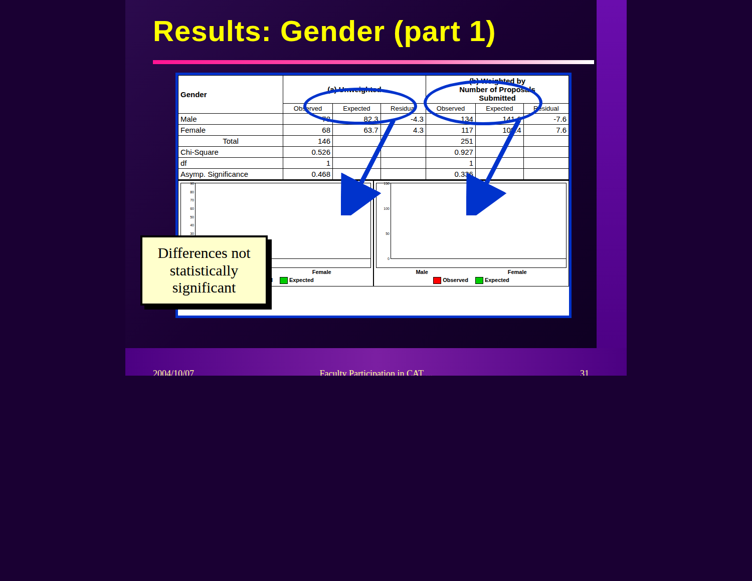Results: Gender (part 1)
| Gender | (a) Unweighted | (b) Weighted by Number of Proposals Submitted |
| --- | --- | --- |
| Observed | Expected | Residual | Observed | Expected | Residual |
| Male | 78 | 82.3 | -4.3 | 134 | 141.6 | -7.6 |
| Female | 68 | 63.7 | 4.3 | 117 | 109.4 | 7.6 |
| Total | 146 | | | 251 | | |
| Chi-Square | 0.526 | | | 0.927 | | |
| df | 1 | | | 1 | | |
| Asymp. Significance | 0.468 | | | 0.336 | | |
90 80 70 60 50 40 30 20 10 0
Male Female
Observed Expected
150 100 50 0
Male Female
Observed Expected
Differences not
statistically
significant
2004/10/07 Faculty Participation in CAT ... 31